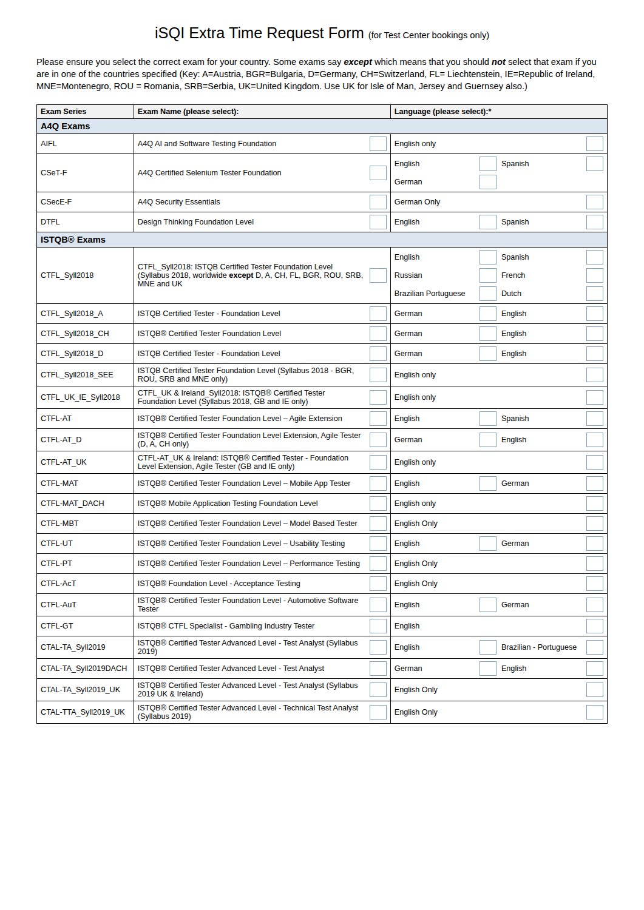iSQI Extra Time Request Form (for Test Center bookings only)
Please ensure you select the correct exam for your country. Some exams say except which means that you should not select that exam if you are in one of the countries specified (Key: A=Austria, BGR=Bulgaria, D=Germany, CH=Switzerland, FL= Liechtenstein, IE=Republic of Ireland, MNE=Montenegro, ROU = Romania, SRB=Serbia, UK=United Kingdom. Use UK for Isle of Man, Jersey and Guernsey also.)
| Exam Series | Exam Name (please select): | Language (please select):* |
| --- | --- | --- |
| A4Q Exams |
| AIFL | A4Q AI and Software Testing Foundation | English only |
| CSeT-F | A4Q Certified Selenium Tester Foundation | English Spanish German |
| CSecE-F | A4Q Security Essentials | German Only |
| DTFL | Design Thinking Foundation Level | English Spanish |
| ISTQB® Exams |
| CTFL_Syll2018 | CTFL_Syll2018: ISTQB Certified Tester Foundation Level (Syllabus 2018, worldwide except D, A, CH, FL, BGR, ROU, SRB, MNE and UK | English Spanish Russian French Brazilian Portuguese Dutch |
| CTFL_Syll2018_A | ISTQB Certified Tester - Foundation Level | German English |
| CTFL_Syll2018_CH | ISTQB® Certified Tester Foundation Level | German English |
| CTFL_Syll2018_D | ISTQB Certified Tester - Foundation Level | German English |
| CTFL_Syll2018_SEE | ISTQB Certified Tester Foundation Level (Syllabus 2018 - BGR, ROU, SRB and MNE only) | English only |
| CTFL_UK_IE_Syll2018 | CTFL_UK & Ireland_Syll2018: ISTQB® Certified Tester Foundation Level (Syllabus 2018, GB and IE only) | English only |
| CTFL-AT | ISTQB® Certified Tester Foundation Level – Agile Extension | English Spanish |
| CTFL-AT_D | ISTQB® Certified Tester Foundation Level Extension, Agile Tester (D, A, CH only) | German English |
| CTFL-AT_UK | CTFL-AT_UK & Ireland: ISTQB® Certified Tester - Foundation Level Extension, Agile Tester (GB and IE only) | English only |
| CTFL-MAT | ISTQB® Certified Tester Foundation Level – Mobile App Tester | English German |
| CTFL-MAT_DACH | ISTQB® Mobile Application Testing Foundation Level | English only |
| CTFL-MBT | ISTQB® Certified Tester Foundation Level – Model Based Tester | English Only |
| CTFL-UT | ISTQB® Certified Tester Foundation Level – Usability Testing | English German |
| CTFL-PT | ISTQB® Certified Tester Foundation Level – Performance Testing | English Only |
| CTFL-AcT | ISTQB® Foundation Level - Acceptance Testing | English Only |
| CTFL-AuT | ISTQB® Certified Tester Foundation Level - Automotive Software Tester | English German |
| CTFL-GT | ISTQB® CTFL Specialist - Gambling Industry Tester | English |
| CTAL-TA_Syll2019 | ISTQB® Certified Tester Advanced Level - Test Analyst (Syllabus 2019) | English Brazilian - Portuguese |
| CTAL-TA_Syll2019DACH | ISTQB® Certified Tester Advanced Level - Test Analyst | German English |
| CTAL-TA_Syll2019_UK | ISTQB® Certified Tester Advanced Level - Test Analyst (Syllabus 2019 UK & Ireland) | English Only |
| CTAL-TTA_Syll2019_UK | ISTQB® Certified Tester Advanced Level - Technical Test Analyst (Syllabus 2019) | English Only |